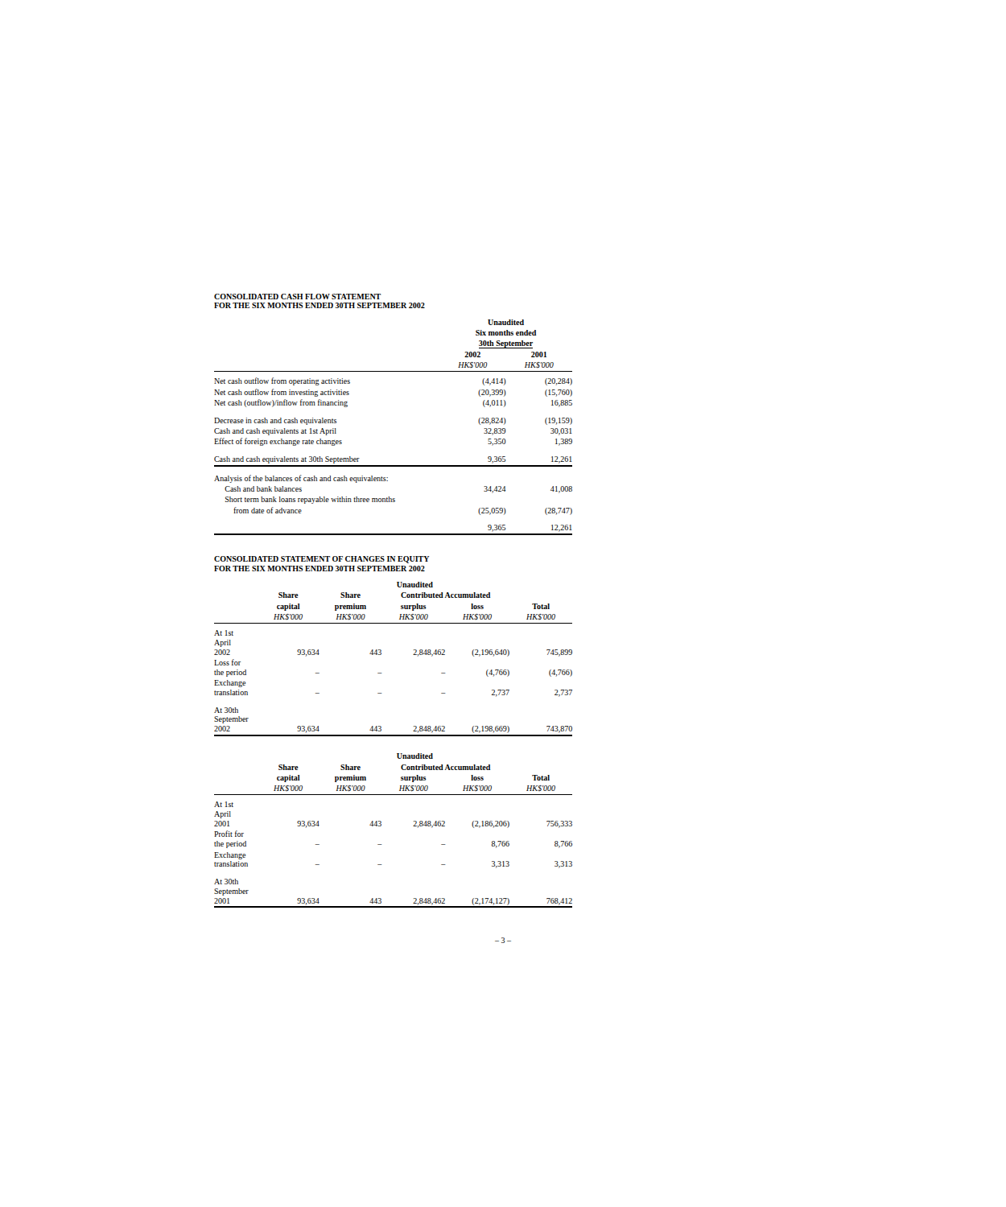CONSOLIDATED CASH FLOW STATEMENT
FOR THE SIX MONTHS ENDED 30TH SEPTEMBER 2002
| | Unaudited |
| | Six months ended |
| | 30th September |
| | 2002 | 2001 |
| | HK$'000 | HK$'000 |
| Net cash outflow from operating activities | (4,414) | (20,284) |
| Net cash outflow from investing activities | (20,399) | (15,760) |
| Net cash (outflow)/inflow from financing | (4,011) | 16,885 |
| Decrease in cash and cash equivalents | (28,824) | (19,159) |
| Cash and cash equivalents at 1st April | 32,839 | 30,031 |
| Effect of foreign exchange rate changes | 5,350 | 1,389 |
| Cash and cash equivalents at 30th September | 9,365 | 12,261 |
| Analysis of the balances of cash and cash equivalents: | | |
| Cash and bank balances | 34,424 | 41,008 |
| Short term bank loans repayable within three months | | |
| from date of advance | (25,059) | (28,747) |
| | 9,365 | 12,261 |
CONSOLIDATED STATEMENT OF CHANGES IN EQUITY
FOR THE SIX MONTHS ENDED 30TH SEPTEMBER 2002
| | Unaudited |
| | Share | Share | Contributed Accumulated | |
| | capital | premium | surplus | loss | Total |
| | HK$'000 | HK$'000 | HK$'000 | HK$'000 | HK$'000 |
| At 1st April 2002 | 93,634 | 443 | 2,848,462 | (2,196,640) | 745,899 |
| Loss for the period | – | – | – | (4,766) | (4,766) |
| Exchange translation | – | – | – | 2,737 | 2,737 |
| At 30th September 2002 | 93,634 | 443 | 2,848,462 | (2,198,669) | 743,870 |
| | Unaudited |
| | Share | Share | Contributed Accumulated | |
| | capital | premium | surplus | loss | Total |
| | HK$'000 | HK$'000 | HK$'000 | HK$'000 | HK$'000 |
| At 1st April 2001 | 93,634 | 443 | 2,848,462 | (2,186,206) | 756,333 |
| Profit for the period | – | – | – | 8,766 | 8,766 |
| Exchange translation | – | – | – | 3,313 | 3,313 |
| At 30th September 2001 | 93,634 | 443 | 2,848,462 | (2,174,127) | 768,412 |
– 3 –